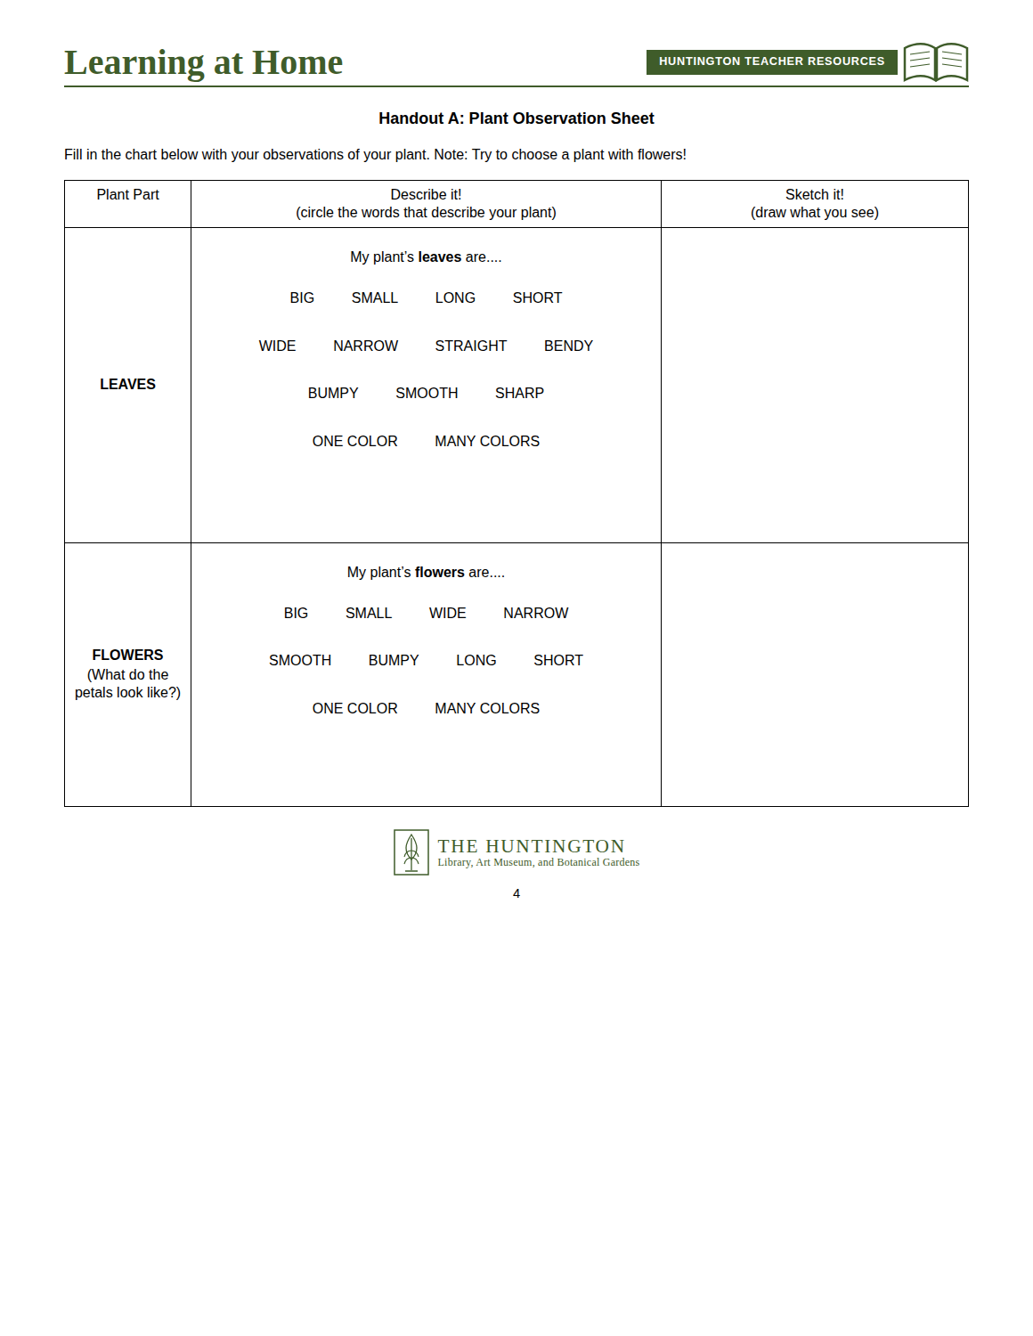Learning at Home
HUNTINGTON TEACHER RESOURCES
Handout A: Plant Observation Sheet
Fill in the chart below with your observations of your plant. Note: Try to choose a plant with flowers!
| Plant Part | Describe it! (circle the words that describe your plant) | Sketch it! (draw what you see) |
| --- | --- | --- |
| LEAVES | My plant’s leaves are.... BIG SMALL LONG SHORT WIDE NARROW STRAIGHT BENDY BUMPY SMOOTH SHARP ONE COLOR MANY COLORS | |
| FLOWERS (What do the petals look like?) | My plant’s flowers are.... BIG SMALL WIDE NARROW SMOOTH BUMPY LONG SHORT ONE COLOR MANY COLORS | |
THE HUNTINGTON
Library, Art Museum, and Botanical Gardens
4